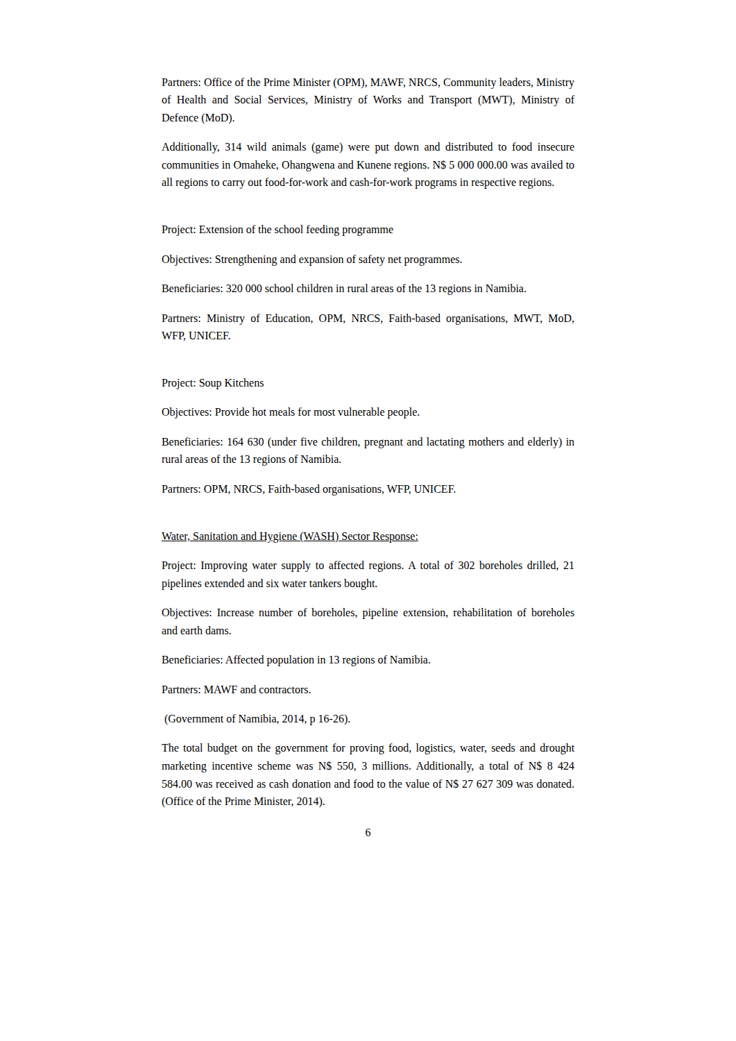Partners: Office of the Prime Minister (OPM), MAWF, NRCS, Community leaders, Ministry of Health and Social Services, Ministry of Works and Transport (MWT), Ministry of Defence (MoD).
Additionally, 314 wild animals (game) were put down and distributed to food insecure communities in Omaheke, Ohangwena and Kunene regions. N$ 5 000 000.00 was availed to all regions to carry out food-for-work and cash-for-work programs in respective regions.
Project: Extension of the school feeding programme
Objectives: Strengthening and expansion of safety net programmes.
Beneficiaries: 320 000 school children in rural areas of the 13 regions in Namibia.
Partners: Ministry of Education, OPM, NRCS, Faith-based organisations, MWT, MoD, WFP, UNICEF.
Project: Soup Kitchens
Objectives: Provide hot meals for most vulnerable people.
Beneficiaries: 164 630 (under five children, pregnant and lactating mothers and elderly) in rural areas of the 13 regions of Namibia.
Partners: OPM, NRCS, Faith-based organisations, WFP, UNICEF.
Water, Sanitation and Hygiene (WASH) Sector Response:
Project: Improving water supply to affected regions. A total of 302 boreholes drilled, 21 pipelines extended and six water tankers bought.
Objectives: Increase number of boreholes, pipeline extension, rehabilitation of boreholes and earth dams.
Beneficiaries: Affected population in 13 regions of Namibia.
Partners: MAWF and contractors.
(Government of Namibia, 2014, p 16-26).
The total budget on the government for proving food, logistics, water, seeds and drought marketing incentive scheme was N$ 550, 3 millions. Additionally, a total of N$ 8 424 584.00 was received as cash donation and food to the value of N$ 27 627 309 was donated. (Office of the Prime Minister, 2014).
6